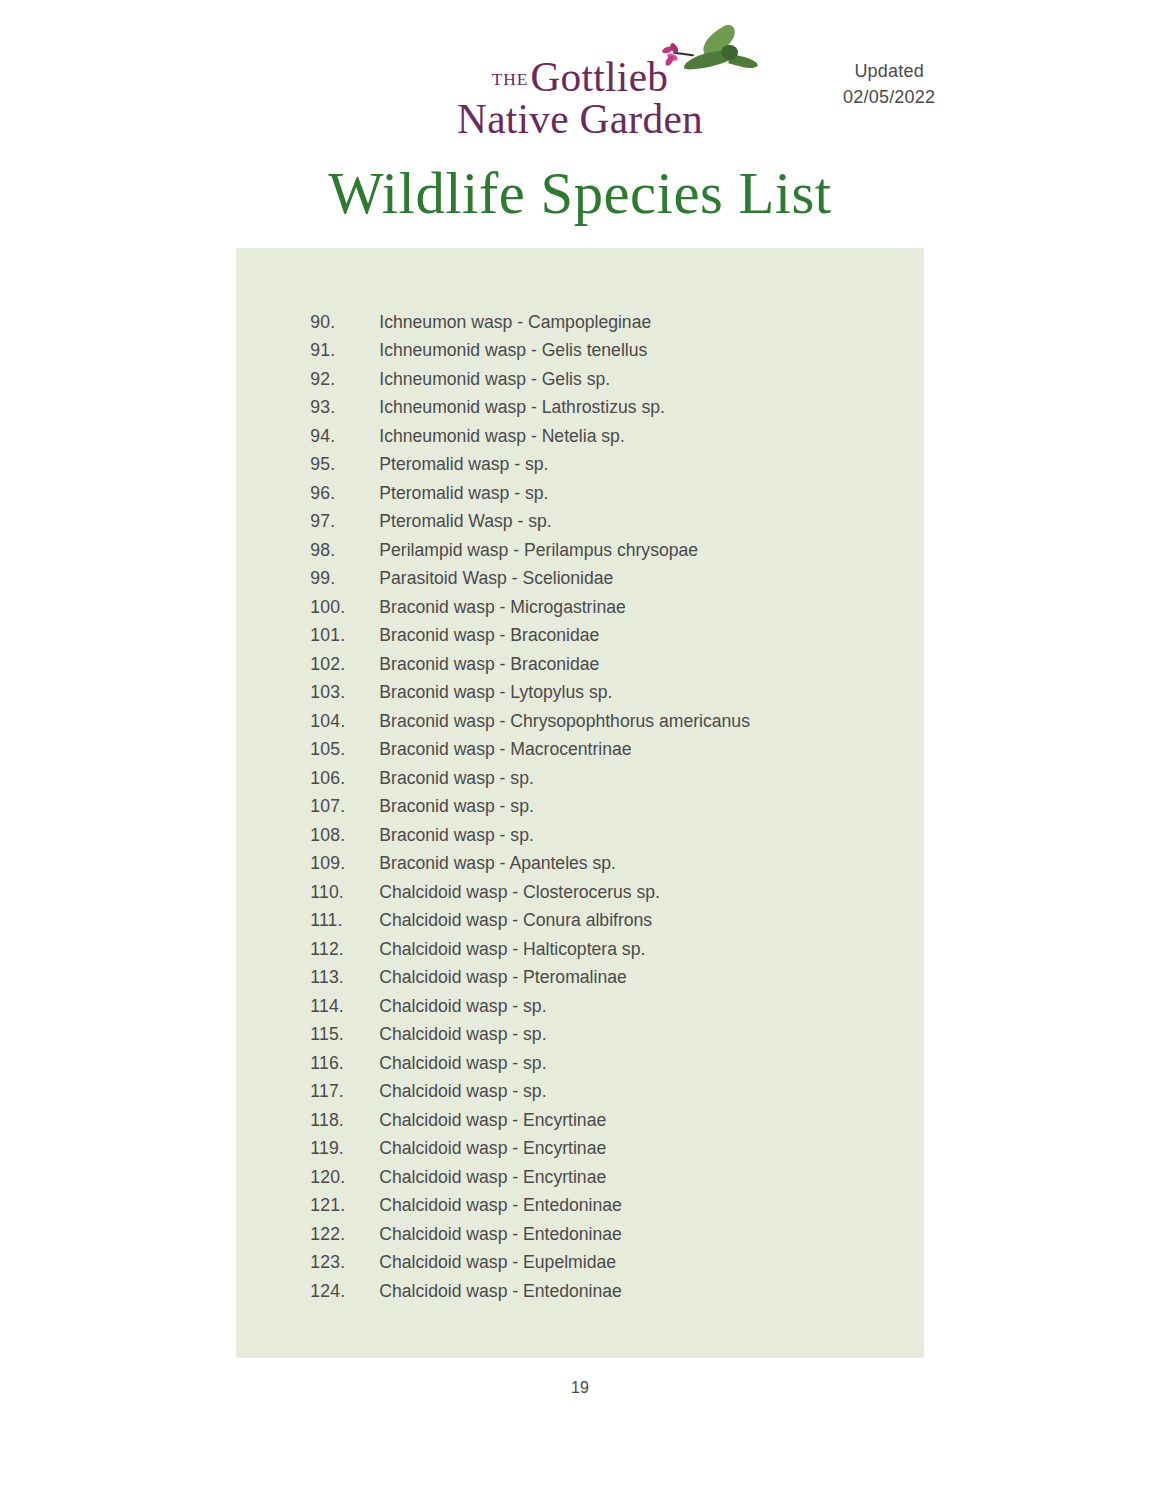Updated
02/05/2022
THEGottlieb
Native Garden
Wildlife Species List
90. Ichneumon wasp - Campopleginae
91. Ichneumonid wasp - Gelis tenellus
92. Ichneumonid wasp - Gelis sp.
93. Ichneumonid wasp - Lathrostizus sp.
94. Ichneumonid wasp - Netelia sp.
95. Pteromalid wasp - sp.
96. Pteromalid wasp - sp.
97. Pteromalid Wasp - sp.
98. Perilampid wasp - Perilampus chrysopae
99. Parasitoid Wasp - Scelionidae
100. Braconid wasp - Microgastrinae
101. Braconid wasp - Braconidae
102. Braconid wasp - Braconidae
103. Braconid wasp - Lytopylus sp.
104. Braconid wasp - Chrysopophthorus americanus
105. Braconid wasp - Macrocentrinae
106. Braconid wasp - sp.
107. Braconid wasp - sp.
108. Braconid wasp - sp.
109. Braconid wasp - Apanteles sp.
110. Chalcidoid wasp - Closterocerus sp.
111. Chalcidoid wasp - Conura albifrons
112. Chalcidoid wasp - Halticoptera sp.
113. Chalcidoid wasp - Pteromalinae
114. Chalcidoid wasp - sp.
115. Chalcidoid wasp - sp.
116. Chalcidoid wasp - sp.
117. Chalcidoid wasp - sp.
118. Chalcidoid wasp - Encyrtinae
119. Chalcidoid wasp - Encyrtinae
120. Chalcidoid wasp - Encyrtinae
121. Chalcidoid wasp - Entedoninae
122. Chalcidoid wasp - Entedoninae
123. Chalcidoid wasp - Eupelmidae
124. Chalcidoid wasp - Entedoninae
19